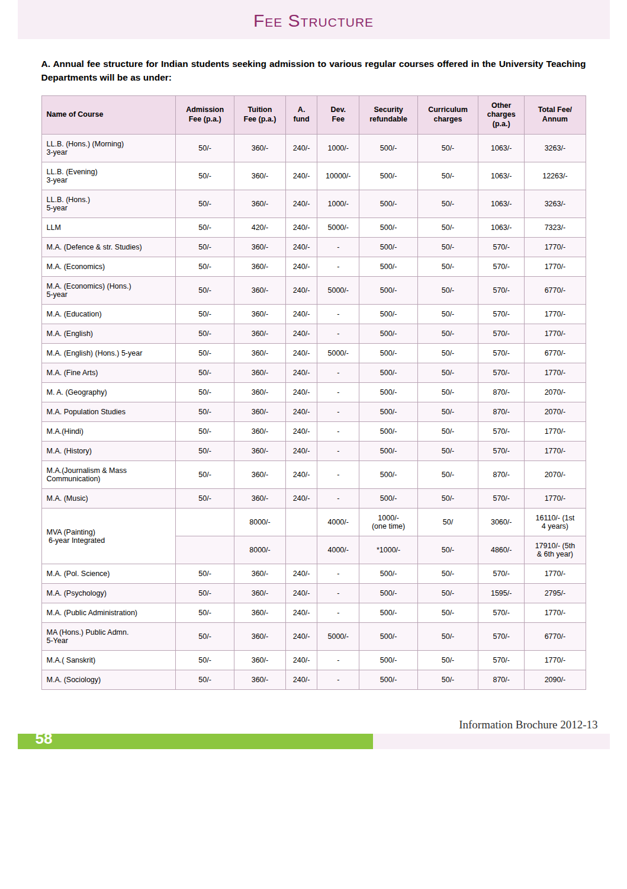Fee Structure
A. Annual fee structure for Indian students seeking admission to various regular courses offered in the University Teaching Departments will be as under:
| Name of Course | Admission Fee (p.a.) | Tuition Fee (p.a.) | A. fund | Dev. Fee | Security refundable | Curriculum charges | Other charges (p.a.) | Total Fee/ Annum |
| --- | --- | --- | --- | --- | --- | --- | --- | --- |
| LL.B. (Hons.) (Morning) 3-year | 50/- | 360/- | 240/- | 1000/- | 500/- | 50/- | 1063/- | 3263/- |
| LL.B. (Evening) 3-year | 50/- | 360/- | 240/- | 10000/- | 500/- | 50/- | 1063/- | 12263/- |
| LL.B. (Hons.) 5-year | 50/- | 360/- | 240/- | 1000/- | 500/- | 50/- | 1063/- | 3263/- |
| LLM | 50/- | 420/- | 240/- | 5000/- | 500/- | 50/- | 1063/- | 7323/- |
| M.A. (Defence & str. Studies) | 50/- | 360/- | 240/- | - | 500/- | 50/- | 570/- | 1770/- |
| M.A. (Economics) | 50/- | 360/- | 240/- | - | 500/- | 50/- | 570/- | 1770/- |
| M.A. (Economics) (Hons.) 5-year | 50/- | 360/- | 240/- | 5000/- | 500/- | 50/- | 570/- | 6770/- |
| M.A. (Education) | 50/- | 360/- | 240/- | - | 500/- | 50/- | 570/- | 1770/- |
| M.A. (English) | 50/- | 360/- | 240/- | - | 500/- | 50/- | 570/- | 1770/- |
| M.A. (English) (Hons.) 5-year | 50/- | 360/- | 240/- | 5000/- | 500/- | 50/- | 570/- | 6770/- |
| M.A. (Fine Arts) | 50/- | 360/- | 240/- | - | 500/- | 50/- | 570/- | 1770/- |
| M. A. (Geography) | 50/- | 360/- | 240/- | - | 500/- | 50/- | 870/- | 2070/- |
| M.A. Population Studies | 50/- | 360/- | 240/- | - | 500/- | 50/- | 870/- | 2070/- |
| M.A.(Hindi) | 50/- | 360/- | 240/- | - | 500/- | 50/- | 570/- | 1770/- |
| M.A. (History) | 50/- | 360/- | 240/- | - | 500/- | 50/- | 570/- | 1770/- |
| M.A.(Journalism & Mass Communication) | 50/- | 360/- | 240/- | - | 500/- | 50/- | 870/- | 2070/- |
| M.A. (Music) | 50/- | 360/- | 240/- | - | 500/- | 50/- | 570/- | 1770/- |
| MVA (Painting) 6-year Integrated | | 8000/- | | 4000/- | 1000/- (one time) | 50/ | 3060/- | 16110/- (1st 4 years) |
| | 8000/- | | 4000/- | *1000/- | 50/- | 4860/- | 17910/- (5th & 6th year) |
| M.A. (Pol. Science) | 50/- | 360/- | 240/- | - | 500/- | 50/- | 570/- | 1770/- |
| M.A. (Psychology) | 50/- | 360/- | 240/- | - | 500/- | 50/- | 1595/- | 2795/- |
| M.A. (Public Administration) | 50/- | 360/- | 240/- | - | 500/- | 50/- | 570/- | 1770/- |
| MA (Hons.) Public Admn. 5-Year | 50/- | 360/- | 240/- | 5000/- | 500/- | 50/- | 570/- | 6770/- |
| M.A.( Sanskrit) | 50/- | 360/- | 240/- | - | 500/- | 50/- | 570/- | 1770/- |
| M.A. (Sociology) | 50/- | 360/- | 240/- | - | 500/- | 50/- | 870/- | 2090/- |
58
Information Brochure 2012-13